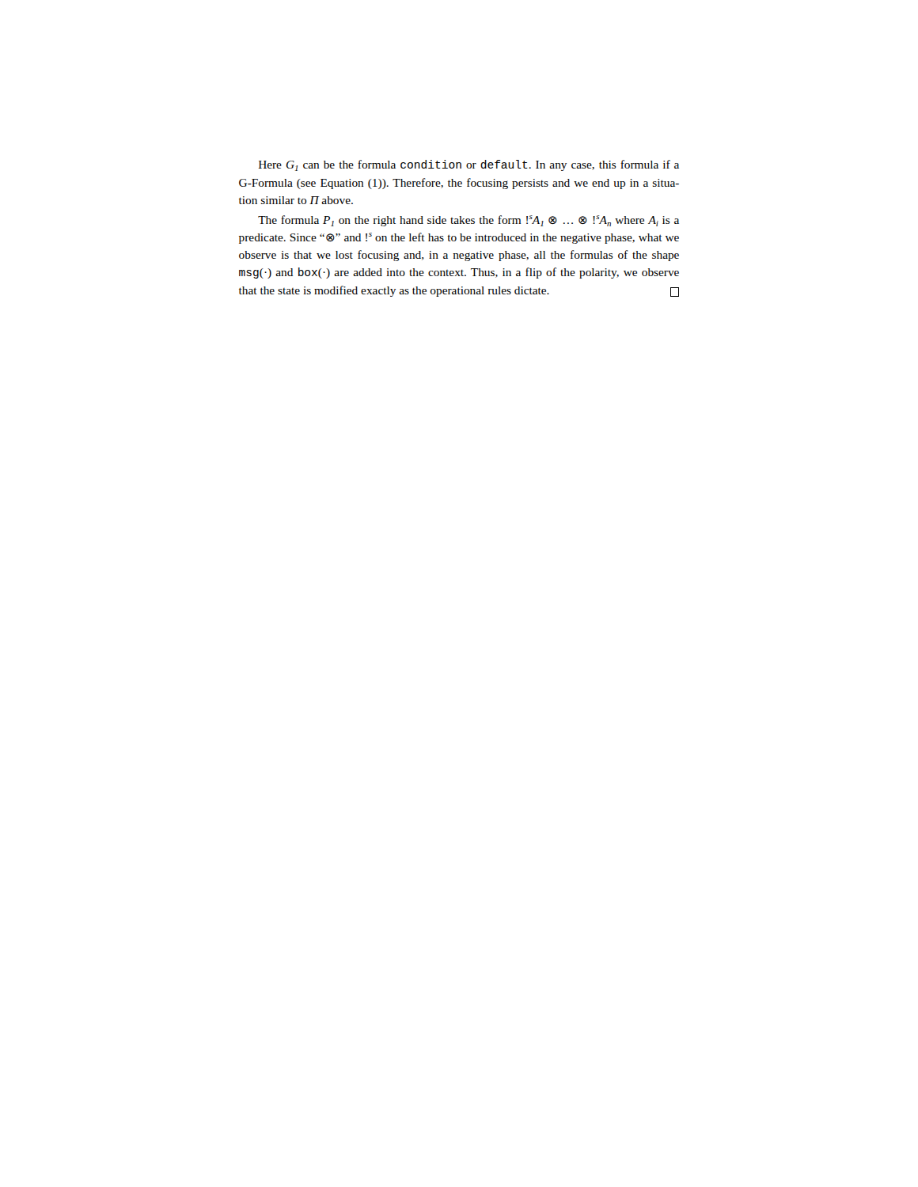Here G1 can be the formula condition or default. In any case, this formula if a G-Formula (see Equation (1)). Therefore, the focusing persists and we end up in a situation similar to Π above.
The formula P1 on the right hand side takes the form !sA1 ⊗ … ⊗ !sAn where Ai is a predicate. Since “⊗” and !s on the left has to be introduced in the negative phase, what we observe is that we lost focusing and, in a negative phase, all the formulas of the shape msg(·) and box(·) are added into the context. Thus, in a flip of the polarity, we observe that the state is modified exactly as the operational rules dictate.